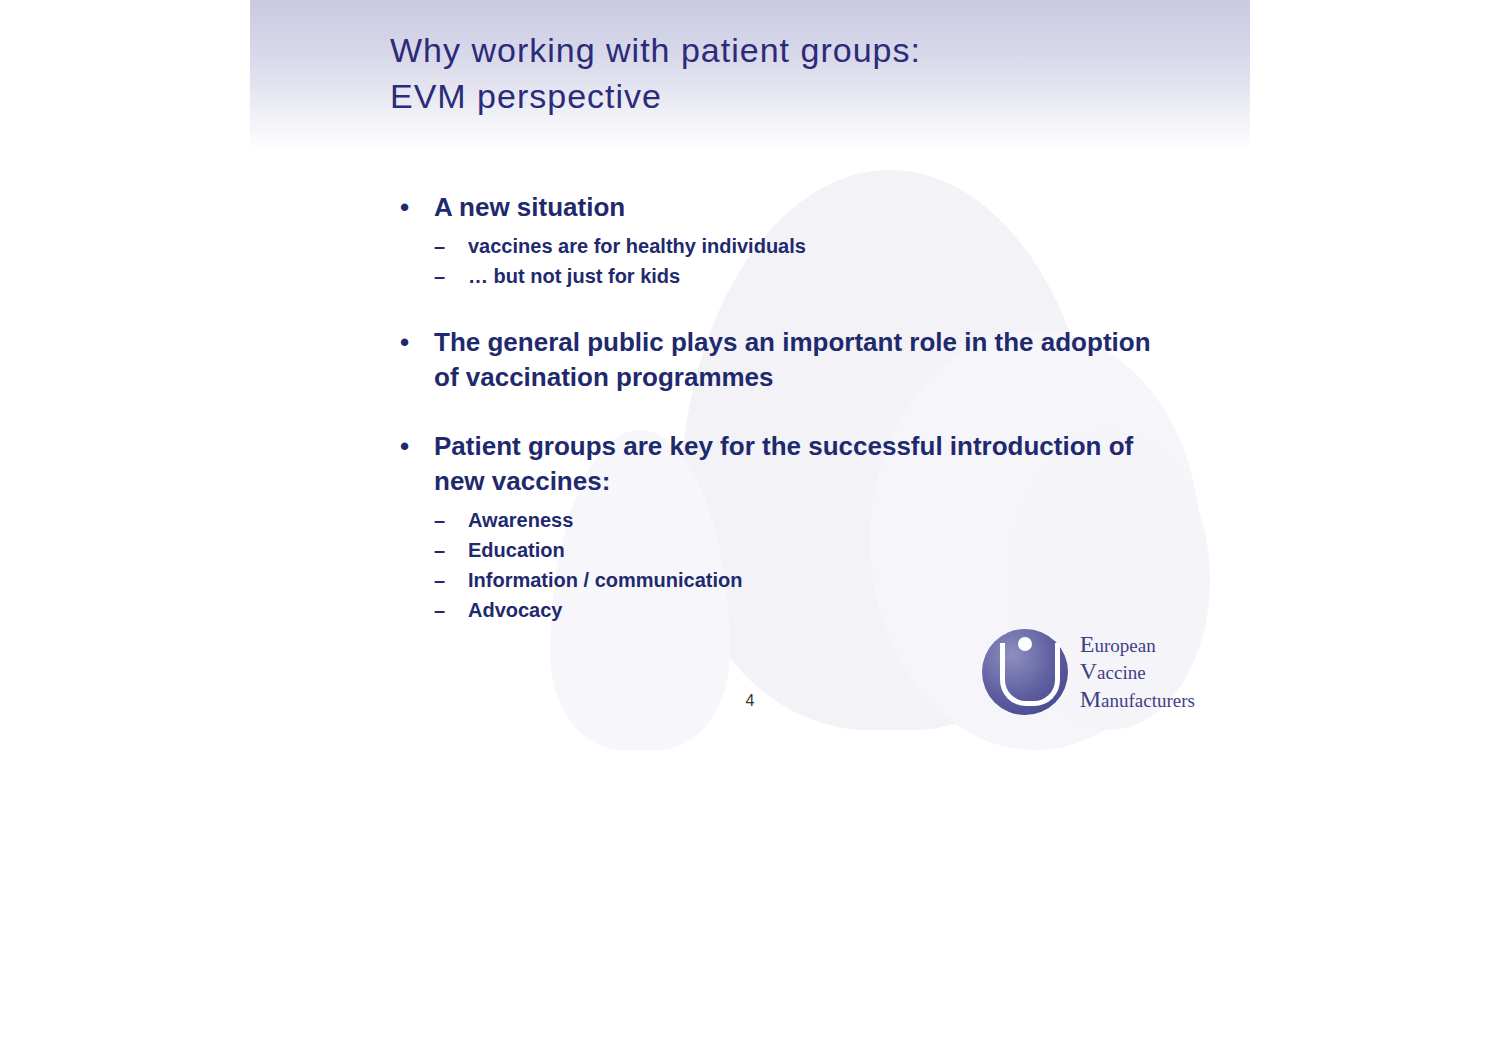Why working with patient groups:
EVM perspective
A new situation
vaccines are for healthy individuals
… but not just for kids
The general public plays an important role in the adoption of vaccination programmes
Patient groups are key for the successful introduction of new vaccines:
Awareness
Education
Information / communication
Advocacy
4
European
Vaccine
Manufacturers